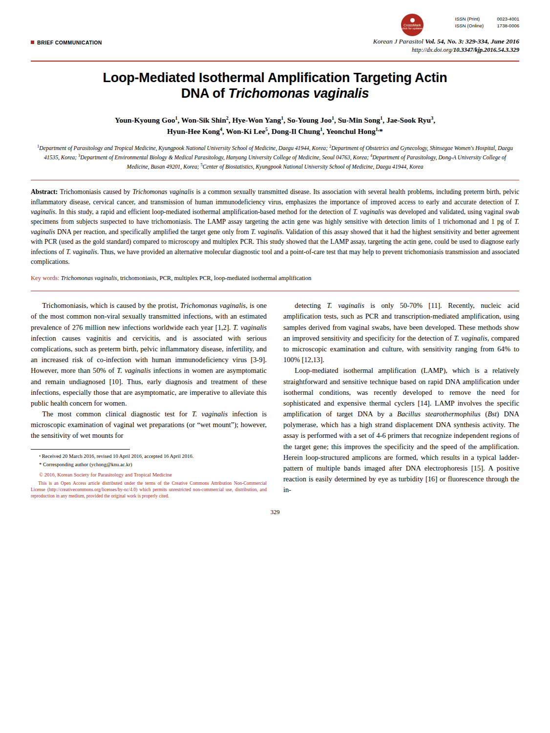CrossMark click for updates
ISSN (Print) 0023-4001
ISSN (Online) 1738-0006
Korean J Parasitol Vol. 54, No. 3: 329-334, June 2016
http://dx.doi.org/10.3347/kjp.2016.54.3.329
BRIEF COMMUNICATION
Loop-Mediated Isothermal Amplification Targeting Actin
DNA of Trichomonas vaginalis
Youn-Kyoung Goo1, Won-Sik Shin2, Hye-Won Yang1, So-Young Joo1, Su-Min Song1, Jae-Sook Ryu3,
Hyun-Hee Kong4, Won-Ki Lee5, Dong-Il Chung1, Yeonchul Hong1,*
1Department of Parasitology and Tropical Medicine, Kyungpook National University School of Medicine, Daegu 41944, Korea; 2Department of Obstetrics and Gynecology, Shinsegae Women's Hospital, Daegu 41535, Korea; 3Department of Environmental Biology & Medical Parasitology, Hanyang University College of Medicine, Seoul 04763, Korea; 4Department of Parasitology, Dong-A University College of Medicine, Busan 49201, Korea; 5Center of Biostatistics, Kyungpook National University School of Medicine, Daegu 41944, Korea
Abstract: Trichomoniasis caused by Trichomonas vaginalis is a common sexually transmitted disease. Its association with several health problems, including preterm birth, pelvic inflammatory disease, cervical cancer, and transmission of human immunodeficiency virus, emphasizes the importance of improved access to early and accurate detection of T. vaginalis. In this study, a rapid and efficient loop-mediated isothermal amplification-based method for the detection of T. vaginalis was developed and validated, using vaginal swab specimens from subjects suspected to have trichomoniasis. The LAMP assay targeting the actin gene was highly sensitive with detection limits of 1 trichomonad and 1 pg of T. vaginalis DNA per reaction, and specifically amplified the target gene only from T. vaginalis. Validation of this assay showed that it had the highest sensitivity and better agreement with PCR (used as the gold standard) compared to microscopy and multiplex PCR. This study showed that the LAMP assay, targeting the actin gene, could be used to diagnose early infections of T. vaginalis. Thus, we have provided an alternative molecular diagnostic tool and a point-of-care test that may help to prevent trichomoniasis transmission and associated complications.
Key words: Trichomonas vaginalis, trichomoniasis, PCR, multiplex PCR, loop-mediated isothermal amplification
Trichomoniasis, which is caused by the protist, Trichomonas vaginalis, is one of the most common non-viral sexually transmitted infections, with an estimated prevalence of 276 million new infections worldwide each year [1,2]. T. vaginalis infection causes vaginitis and cervicitis, and is associated with serious complications, such as preterm birth, pelvic inflammatory disease, infertility, and an increased risk of co-infection with human immunodeficiency virus [3-9]. However, more than 50% of T. vaginalis infections in women are asymptomatic and remain undiagnosed [10]. Thus, early diagnosis and treatment of these infections, especially those that are asymptomatic, are imperative to alleviate this public health concern for women.
The most common clinical diagnostic test for T. vaginalis infection is microscopic examination of vaginal wet preparations (or “wet mount”); however, the sensitivity of wet mounts for
• Received 20 March 2016, revised 10 April 2016, accepted 16 April 2016.
* Corresponding author (ychong@knu.ac.kr)
© 2016, Korean Society for Parasitology and Tropical Medicine
This is an Open Access article distributed under the terms of the Creative Commons Attribution Non-Commercial License (http://creativecommons.org/licenses/by-nc/4.0) which permits unrestricted non-commercial use, distribution, and reproduction in any medium, provided the original work is properly cited.
detecting T. vaginalis is only 50-70% [11]. Recently, nucleic acid amplification tests, such as PCR and transcription-mediated amplification, using samples derived from vaginal swabs, have been developed. These methods show an improved sensitivity and specificity for the detection of T. vaginalis, compared to microscopic examination and culture, with sensitivity ranging from 64% to 100% [12,13].
Loop-mediated isothermal amplification (LAMP), which is a relatively straightforward and sensitive technique based on rapid DNA amplification under isothermal conditions, was recently developed to remove the need for sophisticated and expensive thermal cyclers [14]. LAMP involves the specific amplification of target DNA by a Bacillus stearothermophilus (Bst) DNA polymerase, which has a high strand displacement DNA synthesis activity. The assay is performed with a set of 4-6 primers that recognize independent regions of the target gene; this improves the specificity and the speed of the amplification. Herein loop-structured amplicons are formed, which results in a typical ladder-pattern of multiple bands imaged after DNA electrophoresis [15]. A positive reaction is easily determined by eye as turbidity [16] or fluorescence through the in-
329